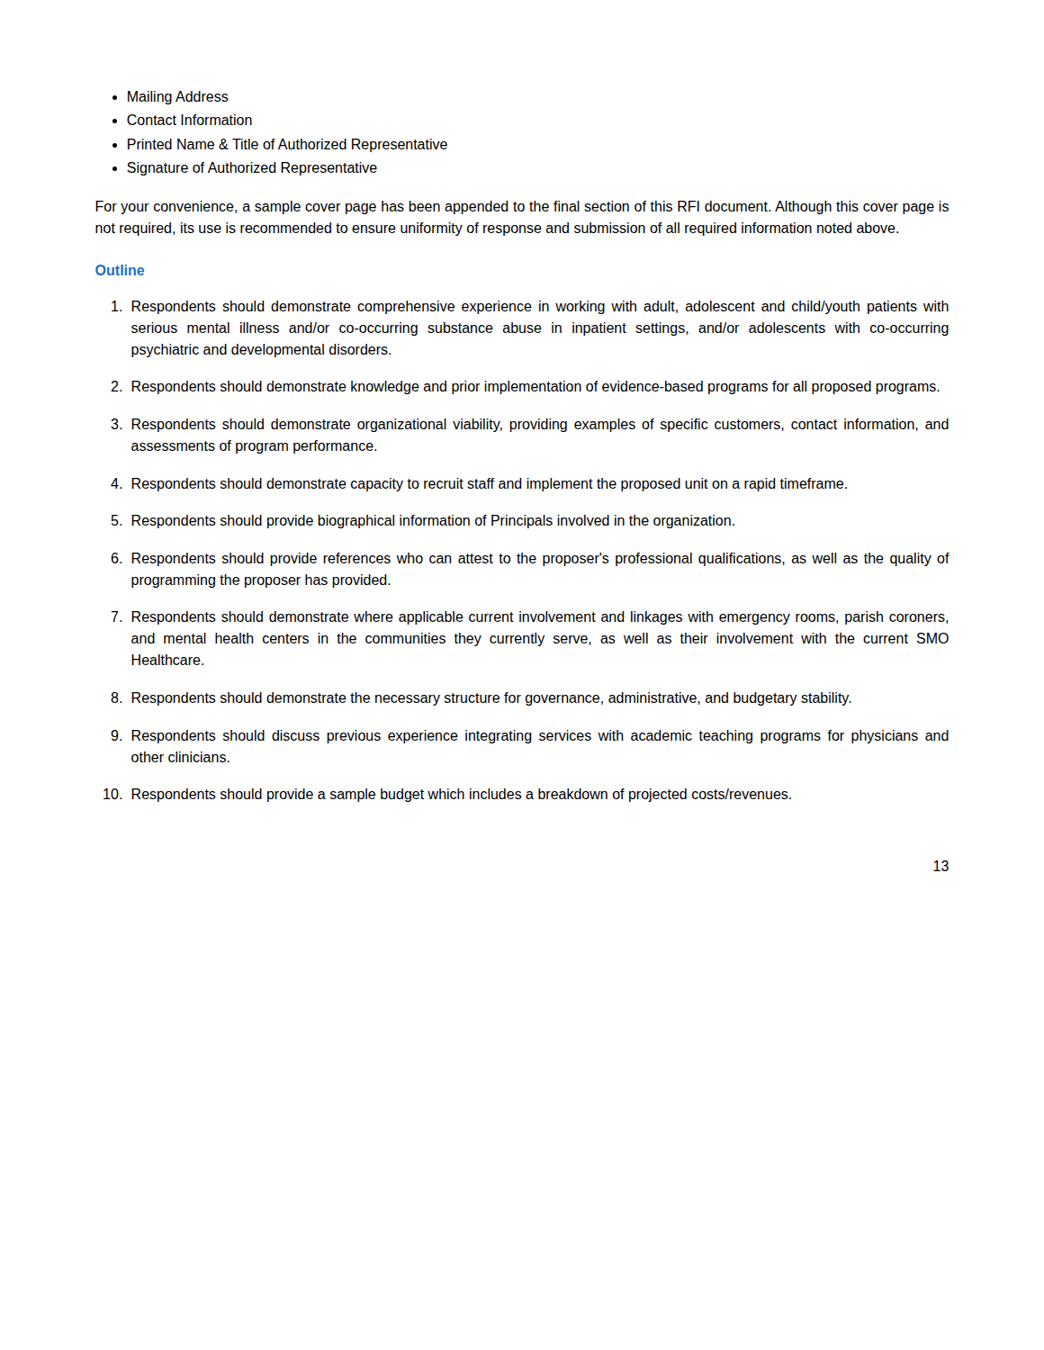Mailing Address
Contact Information
Printed Name & Title of Authorized Representative
Signature of Authorized Representative
For your convenience, a sample cover page has been appended to the final section of this RFI document. Although this cover page is not required, its use is recommended to ensure uniformity of response and submission of all required information noted above.
Outline
Respondents should demonstrate comprehensive experience in working with adult, adolescent and child/youth patients with serious mental illness and/or co-occurring substance abuse in inpatient settings, and/or adolescents with co-occurring psychiatric and developmental disorders.
Respondents should demonstrate knowledge and prior implementation of evidence-based programs for all proposed programs.
Respondents should demonstrate organizational viability, providing examples of specific customers, contact information, and assessments of program performance.
Respondents should demonstrate capacity to recruit staff and implement the proposed unit on a rapid timeframe.
Respondents should provide biographical information of Principals involved in the organization.
Respondents should provide references who can attest to the proposer's professional qualifications, as well as the quality of programming the proposer has provided.
Respondents should demonstrate where applicable current involvement and linkages with emergency rooms, parish coroners, and mental health centers in the communities they currently serve, as well as their involvement with the current SMO Healthcare.
Respondents should demonstrate the necessary structure for governance, administrative, and budgetary stability.
Respondents should discuss previous experience integrating services with academic teaching programs for physicians and other clinicians.
Respondents should provide a sample budget which includes a breakdown of projected costs/revenues.
13